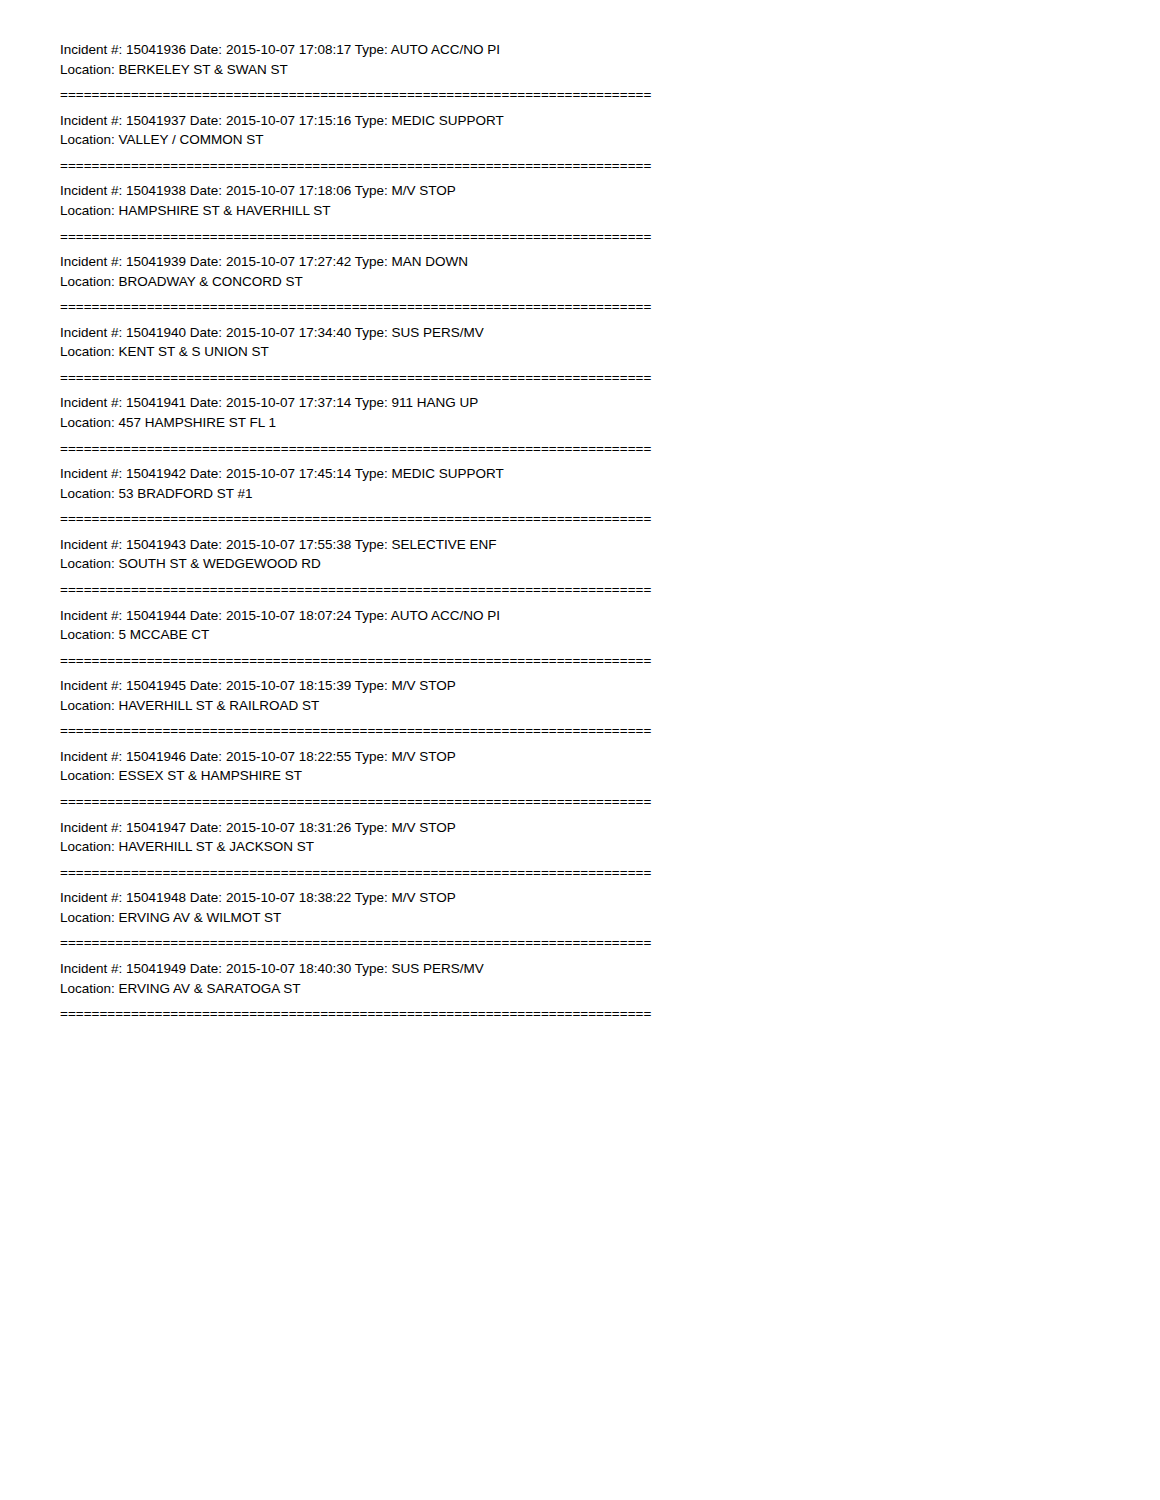Incident #: 15041936 Date: 2015-10-07 17:08:17 Type: AUTO ACC/NO PI
Location: BERKELEY ST & SWAN ST
===========================================================================
Incident #: 15041937 Date: 2015-10-07 17:15:16 Type: MEDIC SUPPORT
Location: VALLEY / COMMON ST
===========================================================================
Incident #: 15041938 Date: 2015-10-07 17:18:06 Type: M/V STOP
Location: HAMPSHIRE ST & HAVERHILL ST
===========================================================================
Incident #: 15041939 Date: 2015-10-07 17:27:42 Type: MAN DOWN
Location: BROADWAY & CONCORD ST
===========================================================================
Incident #: 15041940 Date: 2015-10-07 17:34:40 Type: SUS PERS/MV
Location: KENT ST & S UNION ST
===========================================================================
Incident #: 15041941 Date: 2015-10-07 17:37:14 Type: 911 HANG UP
Location: 457 HAMPSHIRE ST FL 1
===========================================================================
Incident #: 15041942 Date: 2015-10-07 17:45:14 Type: MEDIC SUPPORT
Location: 53 BRADFORD ST #1
===========================================================================
Incident #: 15041943 Date: 2015-10-07 17:55:38 Type: SELECTIVE ENF
Location: SOUTH ST & WEDGEWOOD RD
===========================================================================
Incident #: 15041944 Date: 2015-10-07 18:07:24 Type: AUTO ACC/NO PI
Location: 5 MCCABE CT
===========================================================================
Incident #: 15041945 Date: 2015-10-07 18:15:39 Type: M/V STOP
Location: HAVERHILL ST & RAILROAD ST
===========================================================================
Incident #: 15041946 Date: 2015-10-07 18:22:55 Type: M/V STOP
Location: ESSEX ST & HAMPSHIRE ST
===========================================================================
Incident #: 15041947 Date: 2015-10-07 18:31:26 Type: M/V STOP
Location: HAVERHILL ST & JACKSON ST
===========================================================================
Incident #: 15041948 Date: 2015-10-07 18:38:22 Type: M/V STOP
Location: ERVING AV & WILMOT ST
===========================================================================
Incident #: 15041949 Date: 2015-10-07 18:40:30 Type: SUS PERS/MV
Location: ERVING AV & SARATOGA ST
===========================================================================